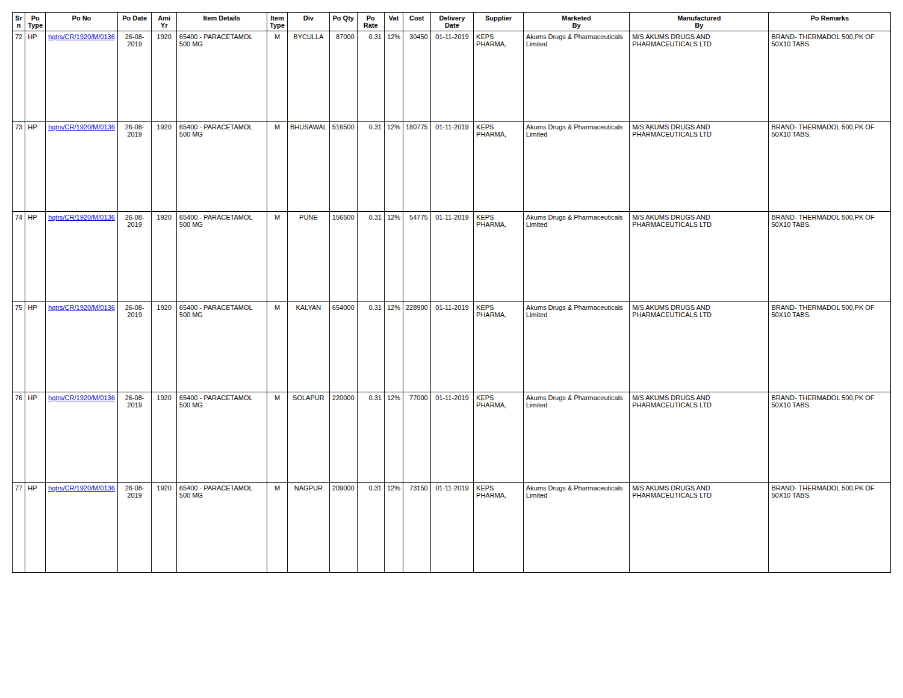| Sr n | Po Type | Po No | Po Date | Ami Yr | Item Details | Item Type | Div | Po Qty | Po Rate | Vat | Cost | Delivery Date | Supplier | Marketed By | Manufactured By | Po Remarks |
| --- | --- | --- | --- | --- | --- | --- | --- | --- | --- | --- | --- | --- | --- | --- | --- | --- |
| 72 | HP | hqtrs/CR/1920/M/0136 | 26-08-2019 | 1920 | 65400 - PARACETAMOL 500 MG | M | BYCULLA | 87000 | 0.31 | 12% | 30450 | 01-11-2019 | KEPS PHARMA, | Akums Drugs & Pharmaceuticals Limited | M/S AKUMS DRUGS AND PHARMACEUTICALS LTD | BRAND- THERMADOL 500,PK OF 50X10 TABS. |
| 73 | HP | hqtrs/CR/1920/M/0136 | 26-08-2019 | 1920 | 65400 - PARACETAMOL 500 MG | M | BHUSAWAL | 516500 | 0.31 | 12% | 180775 | 01-11-2019 | KEPS PHARMA, | Akums Drugs & Pharmaceuticals Limited | M/S AKUMS DRUGS AND PHARMACEUTICALS LTD | BRAND- THERMADOL 500,PK OF 50X10 TABS. |
| 74 | HP | hqtrs/CR/1920/M/0136 | 26-08-2019 | 1920 | 65400 - PARACETAMOL 500 MG | M | PUNE | 156500 | 0.31 | 12% | 54775 | 01-11-2019 | KEPS PHARMA, | Akums Drugs & Pharmaceuticals Limited | M/S AKUMS DRUGS AND PHARMACEUTICALS LTD | BRAND- THERMADOL 500,PK OF 50X10 TABS. |
| 75 | HP | hqtrs/CR/1920/M/0136 | 26-08-2019 | 1920 | 65400 - PARACETAMOL 500 MG | M | KALYAN | 654000 | 0.31 | 12% | 228900 | 01-11-2019 | KEPS PHARMA, | Akums Drugs & Pharmaceuticals Limited | M/S AKUMS DRUGS AND PHARMACEUTICALS LTD | BRAND- THERMADOL 500,PK OF 50X10 TABS. |
| 76 | HP | hqtrs/CR/1920/M/0136 | 26-08-2019 | 1920 | 65400 - PARACETAMOL 500 MG | M | SOLAPUR | 220000 | 0.31 | 12% | 77000 | 01-11-2019 | KEPS PHARMA, | Akums Drugs & Pharmaceuticals Limited | M/S AKUMS DRUGS AND PHARMACEUTICALS LTD | BRAND- THERMADOL 500,PK OF 50X10 TABS. |
| 77 | HP | hqtrs/CR/1920/M/0136 | 26-08-2019 | 1920 | 65400 - PARACETAMOL 500 MG | M | NAGPUR | 209000 | 0.31 | 12% | 73150 | 01-11-2019 | KEPS PHARMA, | Akums Drugs & Pharmaceuticals Limited | M/S AKUMS DRUGS AND PHARMACEUTICALS LTD | BRAND- THERMADOL 500,PK OF 50X10 TABS. |